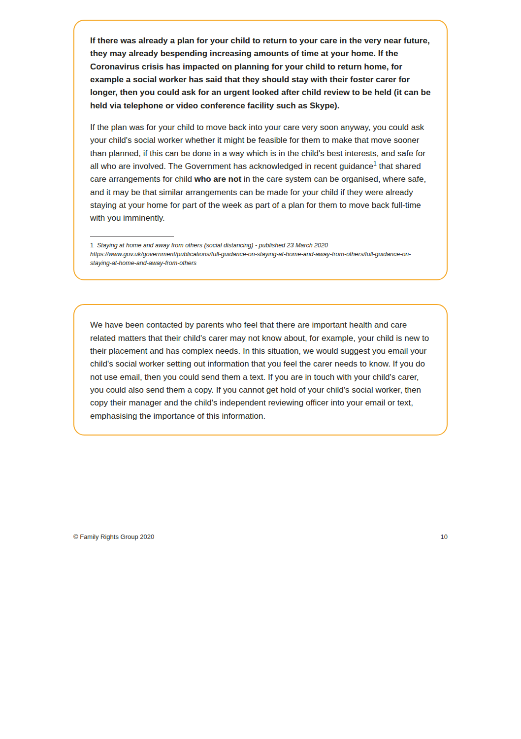If there was already a plan for your child to return to your care in the very near future, they may already bespending increasing amounts of time at your home. If the Coronavirus crisis has impacted on planning for your child to return home, for example a social worker has said that they should stay with their foster carer for longer, then you could ask for an urgent looked after child review to be held (it can be held via telephone or video conference facility such as Skype).
If the plan was for your child to move back into your care very soon anyway, you could ask your child's social worker whether it might be feasible for them to make that move sooner than planned, if this can be done in a way which is in the child's best interests, and safe for all who are involved. The Government has acknowledged in recent guidance1 that shared care arrangements for child who are not in the care system can be organised, where safe, and it may be that similar arrangements can be made for your child if they were already staying at your home for part of the week as part of a plan for them to move back full-time with you imminently.
1 Staying at home and away from others (social distancing) - published 23 March 2020 https://www.gov.uk/government/publications/full-guidance-on-staying-at-home-and-away-from-others/full-guidance-on-staying-at-home-and-away-from-others
We have been contacted by parents who feel that there are important health and care related matters that their child's carer may not know about, for example, your child is new to their placement and has complex needs. In this situation, we would suggest you email your child's social worker setting out information that you feel the carer needs to know. If you do not use email, then you could send them a text. If you are in touch with your child's carer, you could also send them a copy. If you cannot get hold of your child's social worker, then copy their manager and the child's independent reviewing officer into your email or text, emphasising the importance of this information.
© Family Rights Group 2020 10